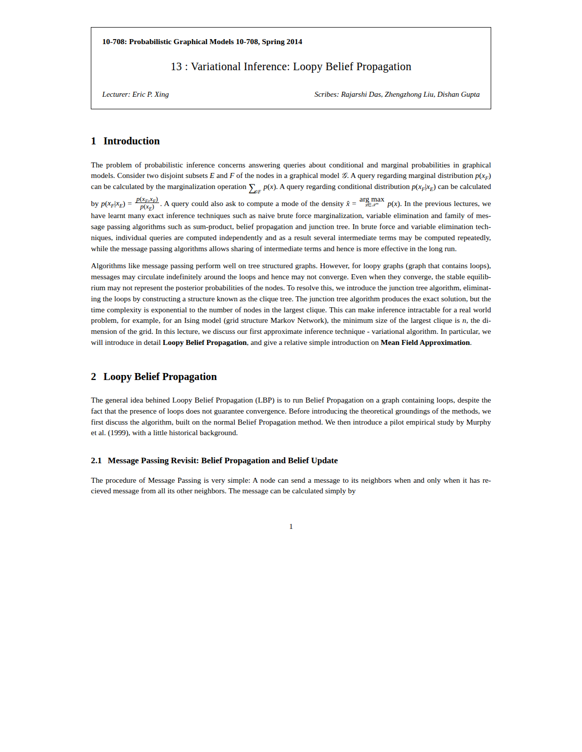10-708: Probabilistic Graphical Models 10-708, Spring 2014
13 : Variational Inference: Loopy Belief Propagation
Lecturer: Eric P. Xing
Scribes: Rajarshi Das, Zhengzhong Liu, Dishan Gupta
1 Introduction
The problem of probabilistic inference concerns answering queries about conditional and marginal probabilities in graphical models. Consider two disjoint subsets E and F of the nodes in a graphical model 𝒢. A query regarding marginal distribution p(xF) can be calculated by the marginalization operation ∑𝒢\F p(x). A query regarding conditional distribution p(xF|xE) can be calculated by p(xF|xE) = p(xF,xE) p(xE). A query could also ask to compute a mode of the density x̂ = arg max x∈𝒳m p(x). In the previous lectures, we have learnt many exact inference techniques such as naive brute force marginalization, variable elimination and family of message passing algorithms such as sum-product, belief propagation and junction tree. In brute force and variable elimination techniques, individual queries are computed independently and as a result several intermediate terms may be computed repeatedly, while the message passing algorithms allows sharing of intermediate terms and hence is more effective in the long run.
Algorithms like message passing perform well on tree structured graphs. However, for loopy graphs (graph that contains loops), messages may circulate indefinitely around the loops and hence may not converge. Even when they converge, the stable equilibrium may not represent the posterior probabilities of the nodes. To resolve this, we introduce the junction tree algorithm, eliminating the loops by constructing a structure known as the clique tree. The junction tree algorithm produces the exact solution, but the time complexity is exponential to the number of nodes in the largest clique. This can make inference intractable for a real world problem, for example, for an Ising model (grid structure Markov Network), the minimum size of the largest clique is n, the dimension of the grid. In this lecture, we discuss our first approximate inference technique - variational algorithm. In particular, we will introduce in detail Loopy Belief Propagation, and give a relative simple introduction on Mean Field Approximation.
2 Loopy Belief Propagation
The general idea behined Loopy Belief Propagation (LBP) is to run Belief Propagation on a graph containing loops, despite the fact that the presence of loops does not guarantee convergence. Before introducing the theoretical groundings of the methods, we first discuss the algorithm, built on the normal Belief Propagation method. We then introduce a pilot empirical study by Murphy et al. (1999), with a little historical background.
2.1 Message Passing Revisit: Belief Propagation and Belief Update
The procedure of Message Passing is very simple: A node can send a message to its neighbors when and only when it has recieved message from all its other neighbors. The message can be calculated simply by
1